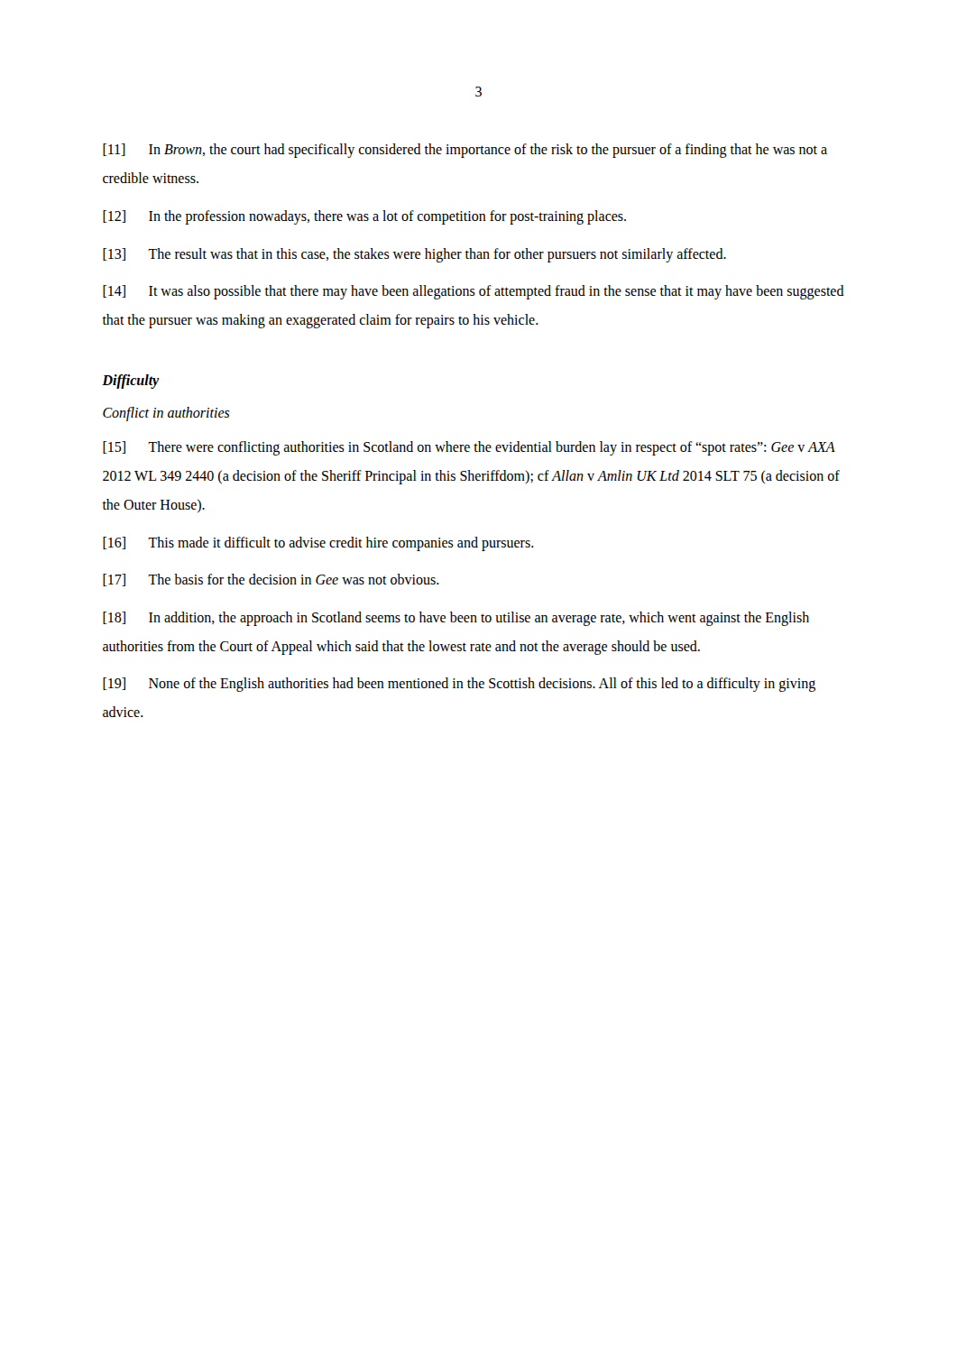3
[11] In Brown, the court had specifically considered the importance of the risk to the pursuer of a finding that he was not a credible witness.
[12] In the profession nowadays, there was a lot of competition for post-training places.
[13] The result was that in this case, the stakes were higher than for other pursuers not similarly affected.
[14] It was also possible that there may have been allegations of attempted fraud in the sense that it may have been suggested that the pursuer was making an exaggerated claim for repairs to his vehicle.
Difficulty
Conflict in authorities
[15] There were conflicting authorities in Scotland on where the evidential burden lay in respect of “spot rates”: Gee v AXA 2012 WL 349 2440 (a decision of the Sheriff Principal in this Sheriffdom); cf Allan v Amlin UK Ltd 2014 SLT 75 (a decision of the Outer House).
[16] This made it difficult to advise credit hire companies and pursuers.
[17] The basis for the decision in Gee was not obvious.
[18] In addition, the approach in Scotland seems to have been to utilise an average rate, which went against the English authorities from the Court of Appeal which said that the lowest rate and not the average should be used.
[19] None of the English authorities had been mentioned in the Scottish decisions. All of this led to a difficulty in giving advice.